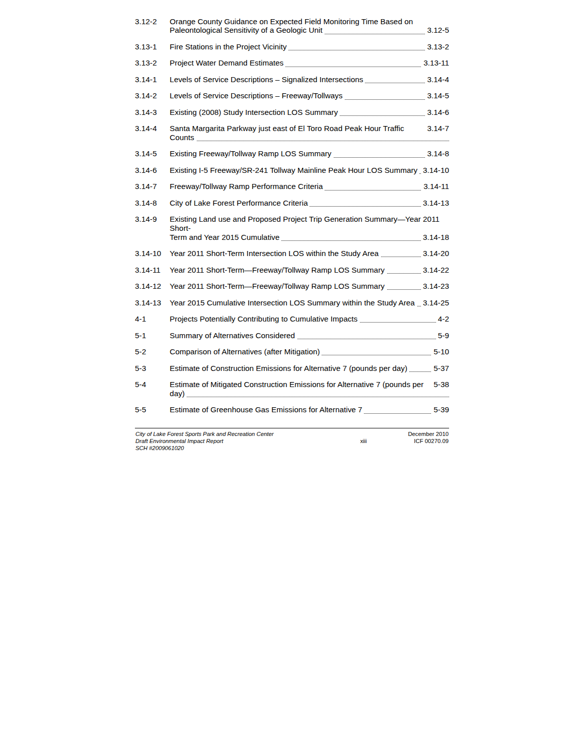| 3.12-2 | Orange County Guidance on Expected Field Monitoring Time Based on 3.12-5 Paleontological Sensitivity of a Geologic Unit |
| 3.13-1 | 3.13-2 Fire Stations in the Project Vicinity |
| 3.13-2 | 3.13-11 Project Water Demand Estimates |
| 3.14-1 | 3.14-4 Levels of Service Descriptions – Signalized Intersections |
| 3.14-2 | 3.14-5 Levels of Service Descriptions – Freeway/Tollways |
| 3.14-3 | 3.14-6 Existing (2008) Study Intersection LOS Summary |
| 3.14-4 | 3.14-7 Santa Margarita Parkway just east of El Toro Road Peak Hour Traffic Counts |
| 3.14-5 | 3.14-8 Existing Freeway/Tollway Ramp LOS Summary |
| 3.14-6 | 3.14-10 Existing I-5 Freeway/SR-241 Tollway Mainline Peak Hour LOS Summary |
| 3.14-7 | 3.14-11 Freeway/Tollway Ramp Performance Criteria |
| 3.14-8 | 3.14-13 City of Lake Forest Performance Criteria |
| 3.14-9 | Existing Land use and Proposed Project Trip Generation Summary—Year 2011 Short- 3.14-18 Term and Year 2015 Cumulative |
| 3.14-10 | 3.14-20 Year 2011 Short-Term Intersection LOS within the Study Area |
| 3.14-11 | 3.14-22 Year 2011 Short-Term—Freeway/Tollway Ramp LOS Summary |
| 3.14-12 | 3.14-23 Year 2011 Short-Term—Freeway/Tollway Ramp LOS Summary |
| 3.14-13 | 3.14-25 Year 2015 Cumulative Intersection LOS Summary within the Study Area |
| 4-1 | 4-2 Projects Potentially Contributing to Cumulative Impacts |
| 5-1 | 5-9 Summary of Alternatives Considered |
| 5-2 | 5-10 Comparison of Alternatives (after Mitigation) |
| 5-3 | 5-37 Estimate of Construction Emissions for Alternative 7 (pounds per day) |
| 5-4 | 5-38 Estimate of Mitigated Construction Emissions for Alternative 7 (pounds per day) |
| 5-5 | 5-39 Estimate of Greenhouse Gas Emissions for Alternative 7 |
| City of Lake Forest Sports Park and Recreation Center Draft Environmental Impact Report SCH #2009061020 | xiii | December 2010 ICF 00270.09 |